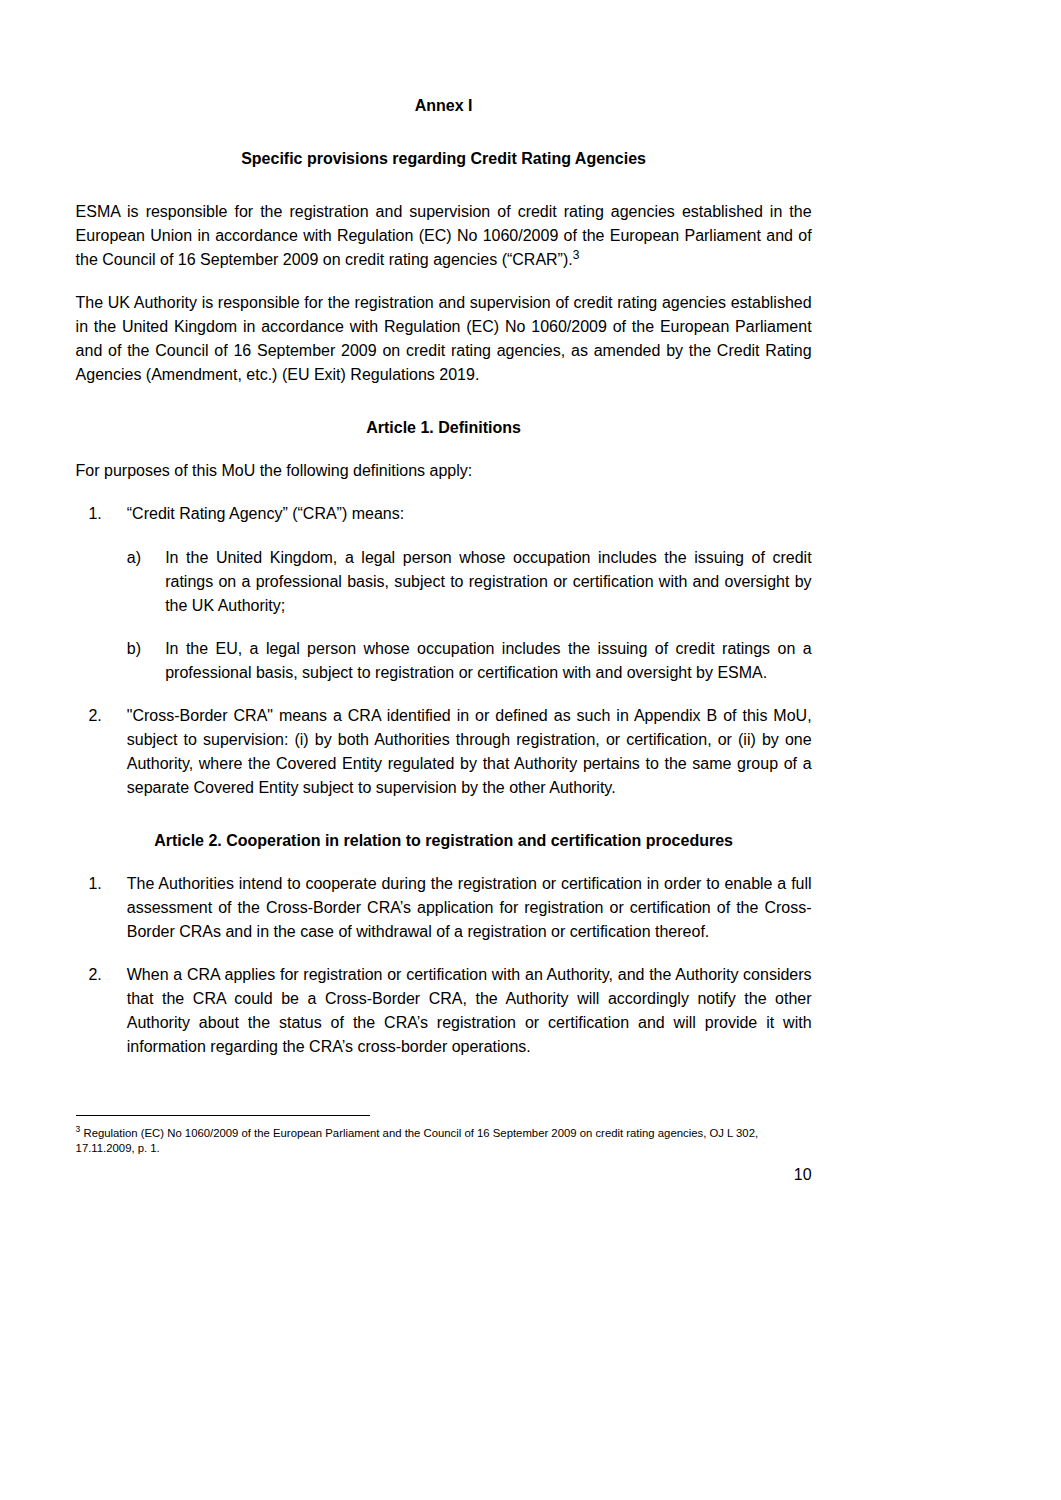Annex I
Specific provisions regarding Credit Rating Agencies
ESMA is responsible for the registration and supervision of credit rating agencies established in the European Union in accordance with Regulation (EC) No 1060/2009 of the European Parliament and of the Council of 16 September 2009 on credit rating agencies (“CRAR”).3
The UK Authority is responsible for the registration and supervision of credit rating agencies established in the United Kingdom in accordance with Regulation (EC) No 1060/2009 of the European Parliament and of the Council of 16 September 2009 on credit rating agencies, as amended by the Credit Rating Agencies (Amendment, etc.) (EU Exit) Regulations 2019.
Article 1. Definitions
For purposes of this MoU the following definitions apply:
“Credit Rating Agency” (“CRA”) means:
In the United Kingdom, a legal person whose occupation includes the issuing of credit ratings on a professional basis, subject to registration or certification with and oversight by the UK Authority;
In the EU, a legal person whose occupation includes the issuing of credit ratings on a professional basis, subject to registration or certification with and oversight by ESMA.
"Cross-Border CRA" means a CRA identified in or defined as such in Appendix B of this MoU, subject to supervision: (i) by both Authorities through registration, or certification, or (ii) by one Authority, where the Covered Entity regulated by that Authority pertains to the same group of a separate Covered Entity subject to supervision by the other Authority.
Article 2. Cooperation in relation to registration and certification procedures
The Authorities intend to cooperate during the registration or certification in order to enable a full assessment of the Cross-Border CRA’s application for registration or certification of the Cross-Border CRAs and in the case of withdrawal of a registration or certification thereof.
When a CRA applies for registration or certification with an Authority, and the Authority considers that the CRA could be a Cross-Border CRA, the Authority will accordingly notify the other Authority about the status of the CRA’s registration or certification and will provide it with information regarding the CRA’s cross-border operations.
3 Regulation (EC) No 1060/2009 of the European Parliament and the Council of 16 September 2009 on credit rating agencies, OJ L 302, 17.11.2009, p. 1.
10